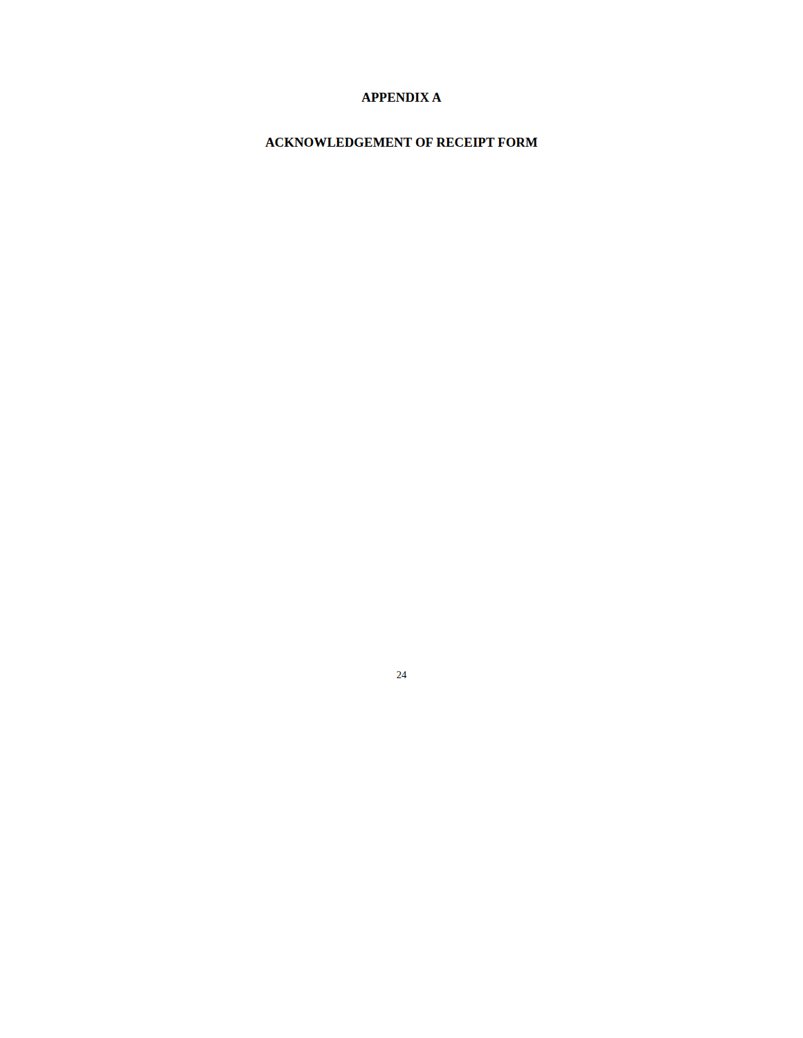APPENDIX A
ACKNOWLEDGEMENT OF RECEIPT FORM
24